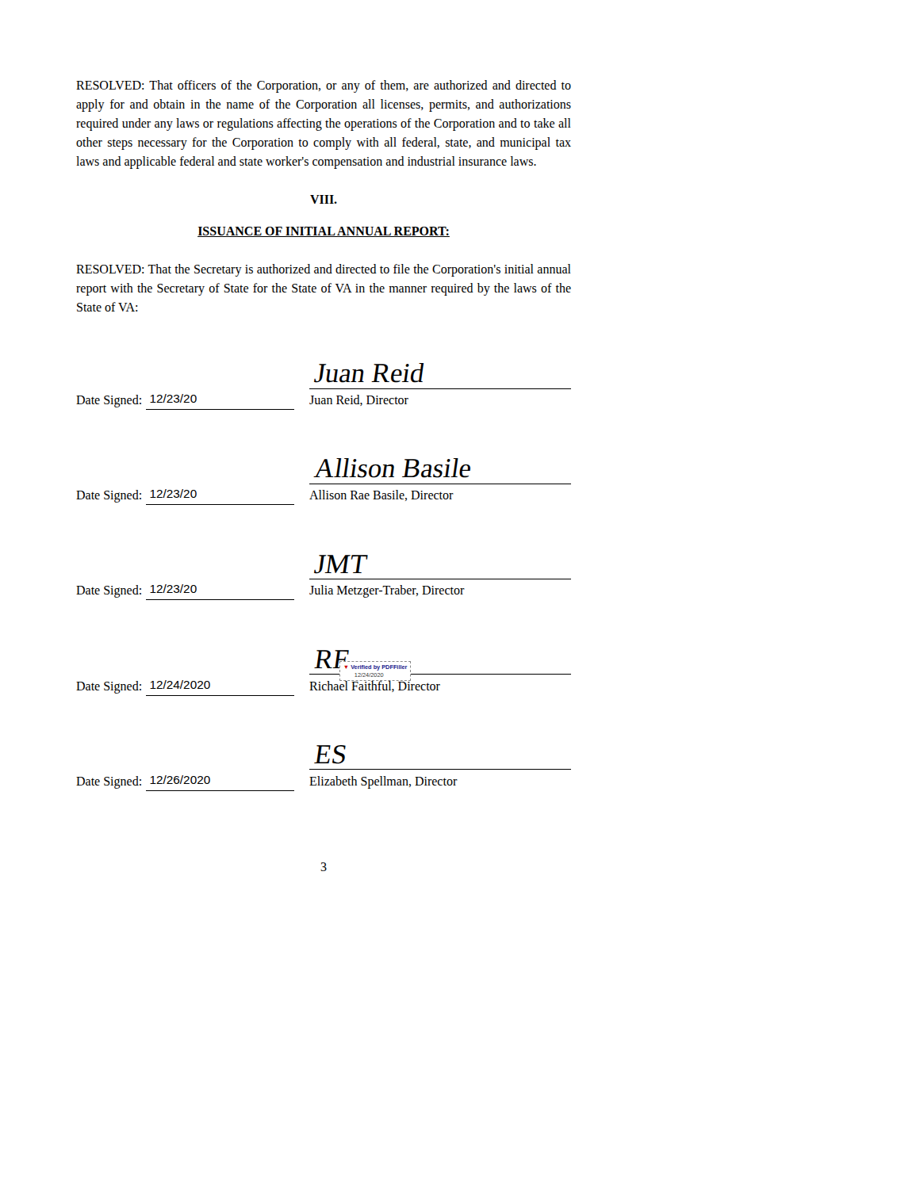RESOLVED: That officers of the Corporation, or any of them, are authorized and directed to apply for and obtain in the name of the Corporation all licenses, permits, and authorizations required under any laws or regulations affecting the operations of the Corporation and to take all other steps necessary for the Corporation to comply with all federal, state, and municipal tax laws and applicable federal and state worker's compensation and industrial insurance laws.
VIII.
ISSUANCE OF INITIAL ANNUAL REPORT:
RESOLVED: That the Secretary is authorized and directed to file the Corporation's initial annual report with the Secretary of State for the State of VA in the manner required by the laws of the State of VA:
Date Signed: 12/23/20
Juan Reid
Juan Reid, Director
Date Signed: 12/23/20
Allison Basile
Allison Rae Basile, Director
Date Signed: 12/23/20
JMT
Julia Metzger-Traber, Director
Date Signed: 12/24/2020
▼Verified by PDFFiller
12/24/2020
RF
Richael Faithful, Director
Date Signed: 12/26/2020
ES
Elizabeth Spellman, Director
3